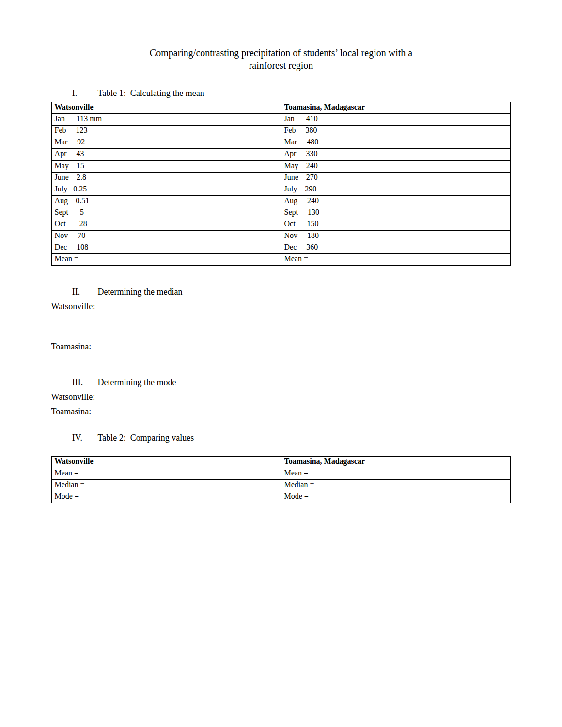Comparing/contrasting precipitation of students’ local region with a
rainforest region
I. Table 1: Calculating the mean
| Watsonville | Toamasina, Madagascar |
| --- | --- |
| Jan 113 mm | Jan 410 |
| Feb 123 | Feb 380 |
| Mar 92 | Mar 480 |
| Apr 43 | Apr 330 |
| May 15 | May 240 |
| June 2.8 | June 270 |
| July 0.25 | July 290 |
| Aug 0.51 | Aug 240 |
| Sept 5 | Sept 130 |
| Oct 28 | Oct 150 |
| Nov 70 | Nov 180 |
| Dec 108 | Dec 360 |
| Mean = | Mean = |
II. Determining the median
Watsonville:
Toamasina:
III. Determining the mode
Watsonville:
Toamasina:
IV. Table 2: Comparing values
| Watsonville | Toamasina, Madagascar |
| --- | --- |
| Mean = | Mean = |
| Median = | Median = |
| Mode = | Mode = |